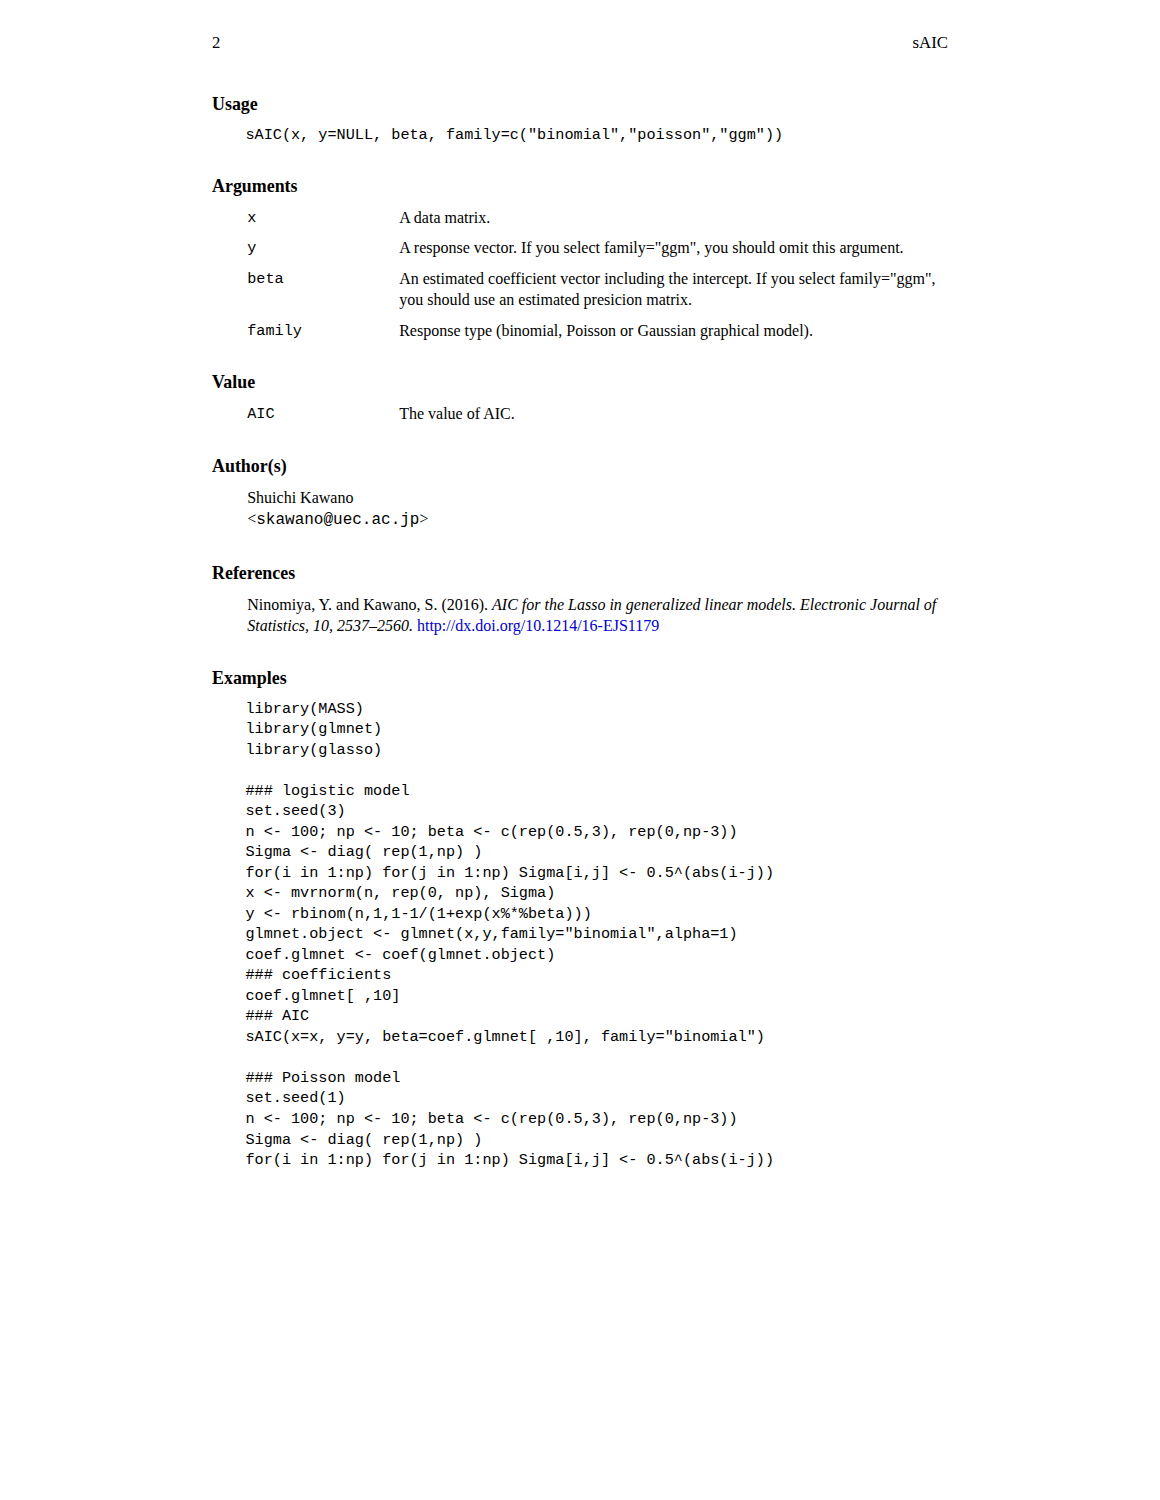2 sAIC
Usage
sAIC(x, y=NULL, beta, family=c("binomial","poisson","ggm"))
Arguments
x
A data matrix.
y
A response vector. If you select family="ggm", you should omit this argument.
beta
An estimated coefficient vector including the intercept. If you select family="ggm", you should use an estimated presicion matrix.
family
Response type (binomial, Poisson or Gaussian graphical model).
Value
AIC
The value of AIC.
Author(s)
Shuichi Kawano
<skawano@uec.ac.jp>
References
Ninomiya, Y. and Kawano, S. (2016). AIC for the Lasso in generalized linear models. Electronic Journal of Statistics, 10, 2537–2560. http://dx.doi.org/10.1214/16-EJS1179
Examples
library(MASS)
library(glmnet)
library(glasso)

### logistic model
set.seed(3)
n <- 100; np <- 10; beta <- c(rep(0.5,3), rep(0,np-3))
Sigma <- diag( rep(1,np) )
for(i in 1:np) for(j in 1:np) Sigma[i,j] <- 0.5^(abs(i-j))
x <- mvrnorm(n, rep(0, np), Sigma)
y <- rbinom(n,1,1-1/(1+exp(x%*%beta)))
glmnet.object <- glmnet(x,y,family="binomial",alpha=1)
coef.glmnet <- coef(glmnet.object)
### coefficients
coef.glmnet[ ,10]
### AIC
sAIC(x=x, y=y, beta=coef.glmnet[ ,10], family="binomial")

### Poisson model
set.seed(1)
n <- 100; np <- 10; beta <- c(rep(0.5,3), rep(0,np-3))
Sigma <- diag( rep(1,np) )
for(i in 1:np) for(j in 1:np) Sigma[i,j] <- 0.5^(abs(i-j))